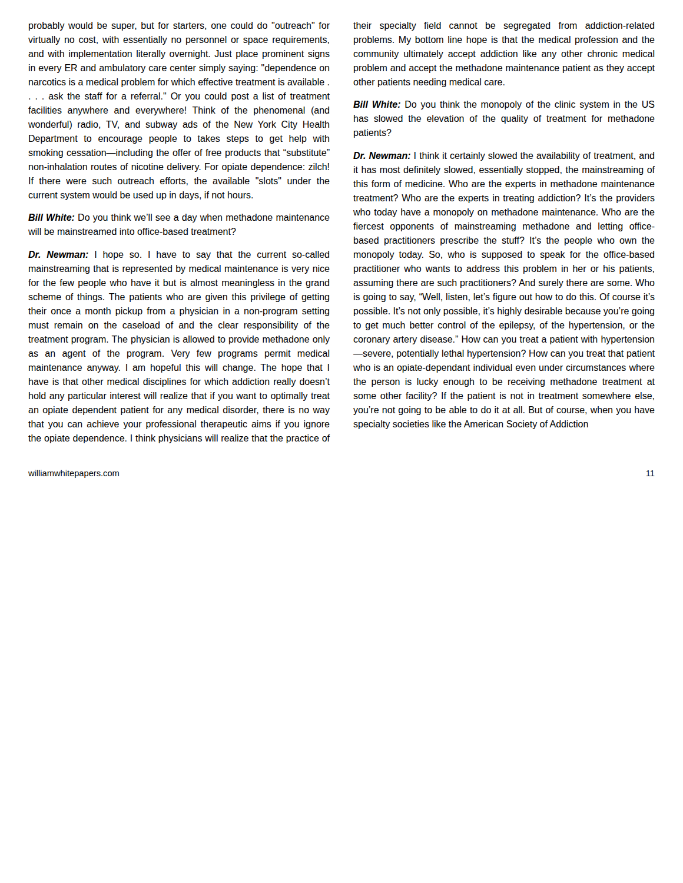probably would be super, but for starters, one could do "outreach" for virtually no cost, with essentially no personnel or space requirements, and with implementation literally overnight. Just place prominent signs in every ER and ambulatory care center simply saying: "dependence on narcotics is a medical problem for which effective treatment is available . . . . ask the staff for a referral." Or you could post a list of treatment facilities anywhere and everywhere! Think of the phenomenal (and wonderful) radio, TV, and subway ads of the New York City Health Department to encourage people to takes steps to get help with smoking cessation—including the offer of free products that “substitute” non-inhalation routes of nicotine delivery. For opiate dependence: zilch! If there were such outreach efforts, the available "slots" under the current system would be used up in days, if not hours.
Bill White: Do you think we’ll see a day when methadone maintenance will be mainstreamed into office-based treatment?
Dr. Newman: I hope so. I have to say that the current so-called mainstreaming that is represented by medical maintenance is very nice for the few people who have it but is almost meaningless in the grand scheme of things. The patients who are given this privilege of getting their once a month pickup from a physician in a non-program setting must remain on the caseload of and the clear responsibility of the treatment program. The physician is allowed to provide methadone only as an agent of the program. Very few programs permit medical maintenance anyway. I am hopeful this will change. The hope that I have is that other medical disciplines for which addiction really doesn’t hold any particular interest will realize that if you want to optimally treat an opiate dependent patient for any medical disorder, there is no way that you can achieve your professional therapeutic aims if you ignore the opiate dependence. I think physicians will realize that the practice of their specialty field cannot be segregated from addiction-related problems. My bottom line hope is that the medical profession and the community ultimately accept addiction like any other chronic medical problem and accept the methadone maintenance patient as they accept other patients needing medical care.
Bill White: Do you think the monopoly of the clinic system in the US has slowed the elevation of the quality of treatment for methadone patients?
Dr. Newman: I think it certainly slowed the availability of treatment, and it has most definitely slowed, essentially stopped, the mainstreaming of this form of medicine. Who are the experts in methadone maintenance treatment? Who are the experts in treating addiction? It’s the providers who today have a monopoly on methadone maintenance. Who are the fiercest opponents of mainstreaming methadone and letting office-based practitioners prescribe the stuff? It’s the people who own the monopoly today. So, who is supposed to speak for the office-based practitioner who wants to address this problem in her or his patients, assuming there are such practitioners? And surely there are some. Who is going to say, “Well, listen, let’s figure out how to do this. Of course it’s possible. It’s not only possible, it’s highly desirable because you’re going to get much better control of the epilepsy, of the hypertension, or the coronary artery disease.” How can you treat a patient with hypertension—severe, potentially lethal hypertension? How can you treat that patient who is an opiate-dependant individual even under circumstances where the person is lucky enough to be receiving methadone treatment at some other facility? If the patient is not in treatment somewhere else, you’re not going to be able to do it at all. But of course, when you have specialty societies like the American Society of Addiction
williamwhitepapers.com 11